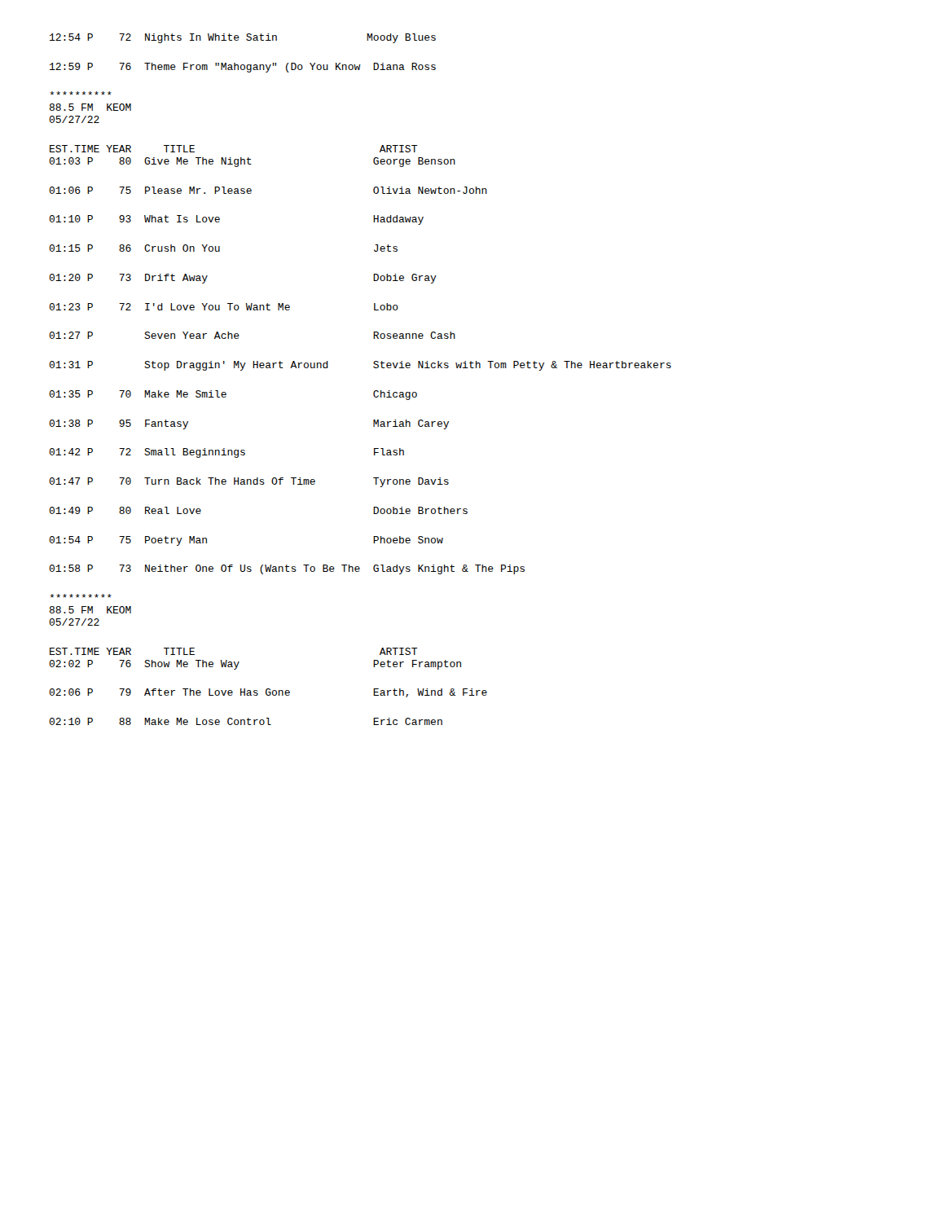12:54 P    72  Nights In White Satin              Moody Blues
12:59 P    76  Theme From "Mahogany" (Do You Know  Diana Ross
**********
88.5 FM  KEOM
05/27/22
EST.TIME YEAR     TITLE                             ARTIST
01:03 P    80  Give Me The Night                   George Benson
01:06 P    75  Please Mr. Please                   Olivia Newton-John
01:10 P    93  What Is Love                        Haddaway
01:15 P    86  Crush On You                        Jets
01:20 P    73  Drift Away                          Dobie Gray
01:23 P    72  I'd Love You To Want Me             Lobo
01:27 P        Seven Year Ache                     Roseanne Cash
01:31 P        Stop Draggin' My Heart Around       Stevie Nicks with Tom Petty & The Heartbreakers
01:35 P    70  Make Me Smile                       Chicago
01:38 P    95  Fantasy                             Mariah Carey
01:42 P    72  Small Beginnings                    Flash
01:47 P    70  Turn Back The Hands Of Time         Tyrone Davis
01:49 P    80  Real Love                           Doobie Brothers
01:54 P    75  Poetry Man                          Phoebe Snow
01:58 P    73  Neither One Of Us (Wants To Be The  Gladys Knight & The Pips
**********
88.5 FM  KEOM
05/27/22
EST.TIME YEAR     TITLE                             ARTIST
02:02 P    76  Show Me The Way                     Peter Frampton
02:06 P    79  After The Love Has Gone             Earth, Wind & Fire
02:10 P    88  Make Me Lose Control                Eric Carmen